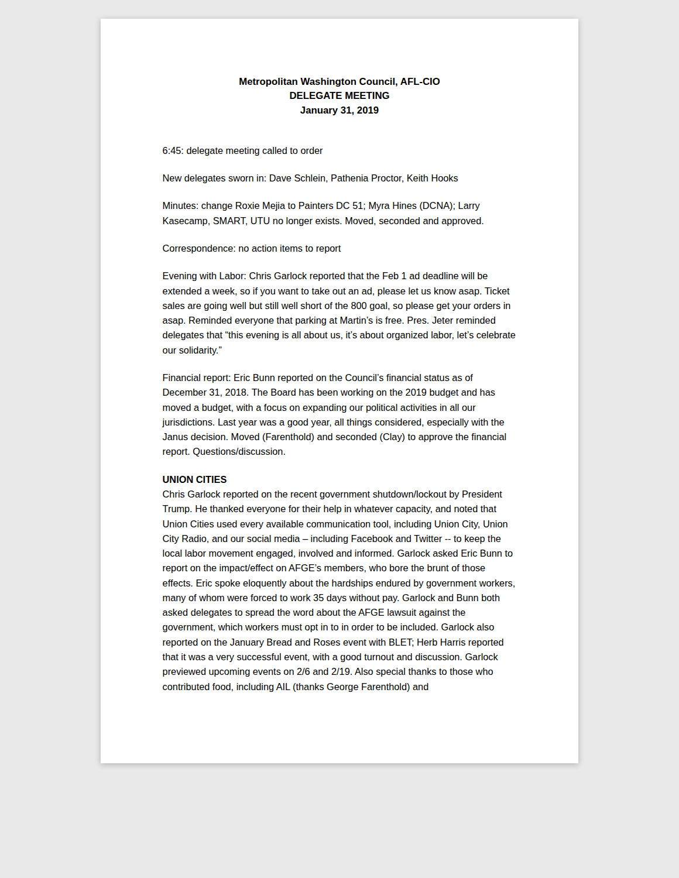Metropolitan Washington Council, AFL-CIO DELEGATE MEETING January 31, 2019
6:45: delegate meeting called to order
New delegates sworn in: Dave Schlein, Pathenia Proctor, Keith Hooks
Minutes: change Roxie Mejia to Painters DC 51; Myra Hines (DCNA); Larry Kasecamp, SMART, UTU no longer exists. Moved, seconded and approved.
Correspondence: no action items to report
Evening with Labor: Chris Garlock reported that the Feb 1 ad deadline will be extended a week, so if you want to take out an ad, please let us know asap. Ticket sales are going well but still well short of the 800 goal, so please get your orders in asap. Reminded everyone that parking at Martin’s is free. Pres. Jeter reminded delegates that “this evening is all about us, it’s about organized labor, let’s celebrate our solidarity.”
Financial report: Eric Bunn reported on the Council’s financial status as of December 31, 2018. The Board has been working on the 2019 budget and has moved a budget, with a focus on expanding our political activities in all our jurisdictions. Last year was a good year, all things considered, especially with the Janus decision. Moved (Farenthold) and seconded (Clay) to approve the financial report. Questions/discussion.
UNION CITIES
Chris Garlock reported on the recent government shutdown/lockout by President Trump. He thanked everyone for their help in whatever capacity, and noted that Union Cities used every available communication tool, including Union City, Union City Radio, and our social media – including Facebook and Twitter -- to keep the local labor movement engaged, involved and informed. Garlock asked Eric Bunn to report on the impact/effect on AFGE’s members, who bore the brunt of those effects. Eric spoke eloquently about the hardships endured by government workers, many of whom were forced to work 35 days without pay. Garlock and Bunn both asked delegates to spread the word about the AFGE lawsuit against the government, which workers must opt in to in order to be included. Garlock also reported on the January Bread and Roses event with BLET; Herb Harris reported that it was a very successful event, with a good turnout and discussion. Garlock previewed upcoming events on 2/6 and 2/19. Also special thanks to those who contributed food, including AIL (thanks George Farenthold) and